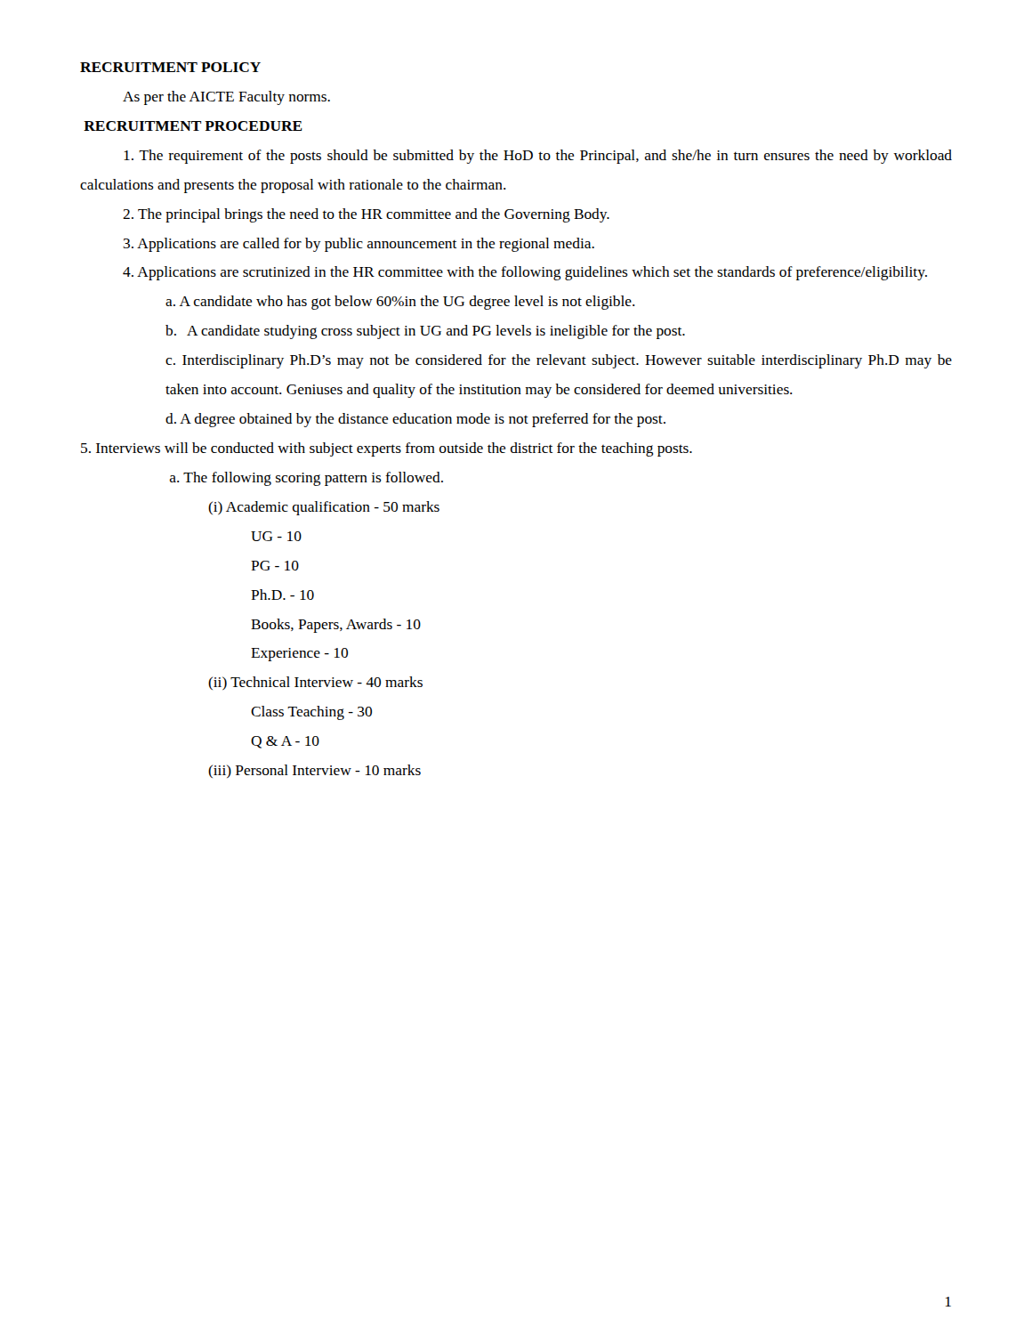RECRUITMENT POLICY
As per the AICTE Faculty norms.
RECRUITMENT PROCEDURE
1. The requirement of the posts should be submitted by the HoD to the Principal, and she/he in turn ensures the need by workload calculations and presents the proposal with rationale to the chairman.
2. The principal brings the need to the HR committee and the Governing Body.
3. Applications are called for by public announcement in the regional media.
4. Applications are scrutinized in the HR committee with the following guidelines which set the standards of preference/eligibility.
a. A candidate who has got below 60%in the UG degree level is not eligible.
b. A candidate studying cross subject in UG and PG levels is ineligible for the post.
c. Interdisciplinary Ph.D’s may not be considered for the relevant subject. However suitable interdisciplinary Ph.D may be taken into account. Geniuses and quality of the institution may be considered for deemed universities.
d. A degree obtained by the distance education mode is not preferred for the post.
5. Interviews will be conducted with subject experts from outside the district for the teaching posts.
a. The following scoring pattern is followed.
(i) Academic qualification - 50 marks
UG - 10
PG - 10
Ph.D. - 10
Books, Papers, Awards - 10
Experience - 10
(ii) Technical Interview - 40 marks
Class Teaching - 30
Q & A - 10
(iii) Personal Interview - 10 marks
1